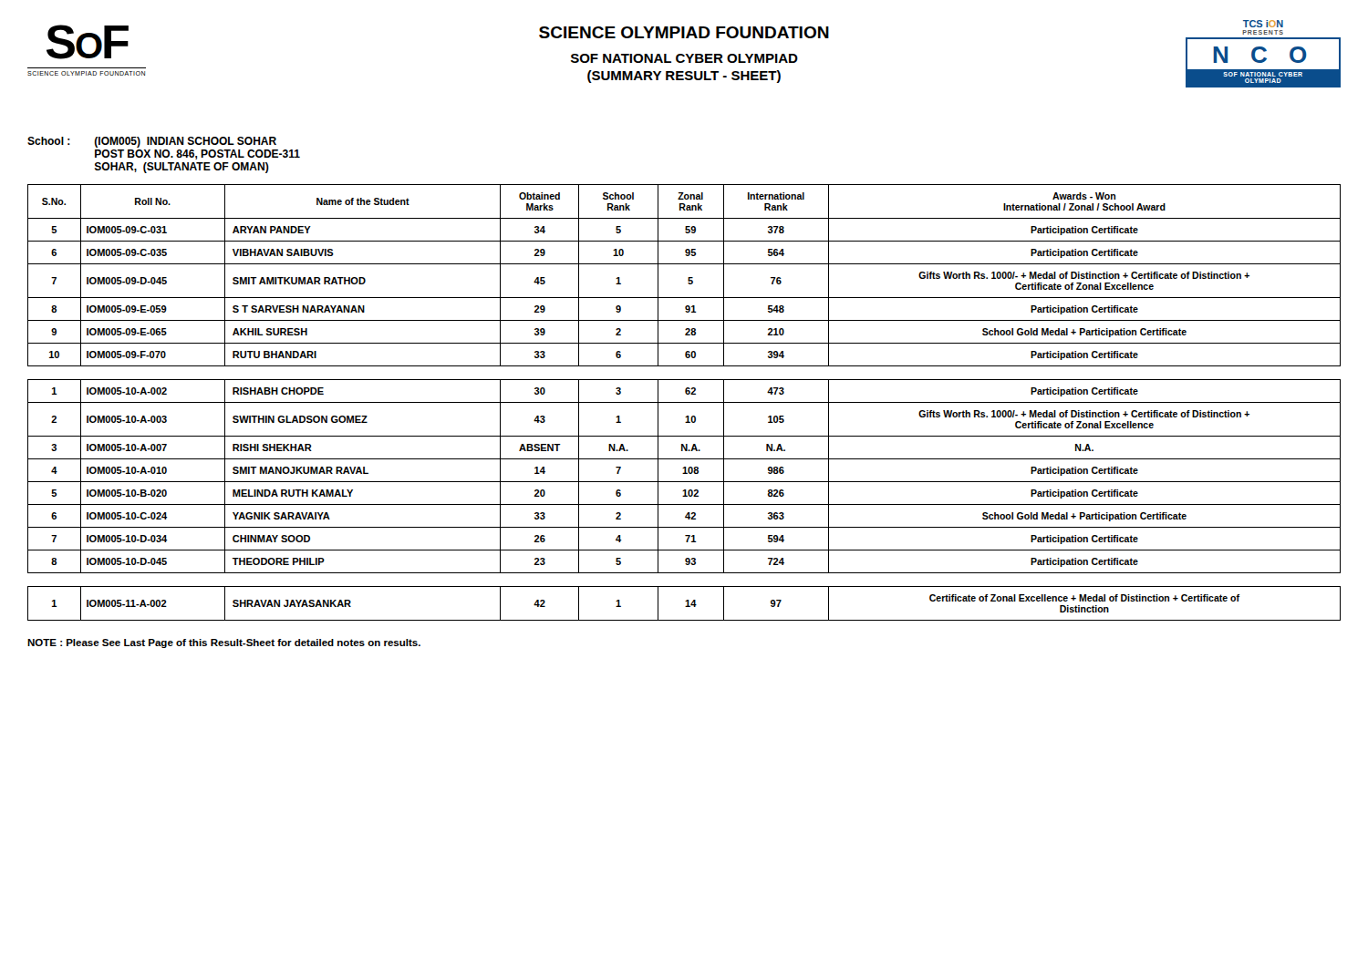SOF
SCIENCE OLYMPIAD FOUNDATION
TCS iONPRESENTS
N C O
SOF NATIONAL CYBER
OLYMPIAD
SCIENCE OLYMPIAD FOUNDATION
SOF NATIONAL CYBER OLYMPIAD
(SUMMARY RESULT - SHEET)
School : (IOM005) INDIAN SCHOOL SOHAR
POST BOX NO. 846, POSTAL CODE-311
SOHAR, (SULTANATE OF OMAN)
| S.No. | Roll No. | Name of the Student | Obtained Marks | School Rank | Zonal Rank | International Rank | Awards - Won International / Zonal / School Award |
| --- | --- | --- | --- | --- | --- | --- | --- |
| 5 | IOM005-09-C-031 | ARYAN PANDEY | 34 | 5 | 59 | 378 | Participation Certificate |
| 6 | IOM005-09-C-035 | VIBHAVAN SAIBUVIS | 29 | 10 | 95 | 564 | Participation Certificate |
| 7 | IOM005-09-D-045 | SMIT AMITKUMAR RATHOD | 45 | 1 | 5 | 76 | Gifts Worth Rs. 1000/- + Medal of Distinction + Certificate of Distinction + Certificate of Zonal Excellence |
| 8 | IOM005-09-E-059 | S T SARVESH NARAYANAN | 29 | 9 | 91 | 548 | Participation Certificate |
| 9 | IOM005-09-E-065 | AKHIL SURESH | 39 | 2 | 28 | 210 | School Gold Medal + Participation Certificate |
| 10 | IOM005-09-F-070 | RUTU BHANDARI | 33 | 6 | 60 | 394 | Participation Certificate |
| 1 | IOM005-10-A-002 | RISHABH CHOPDE | 30 | 3 | 62 | 473 | Participation Certificate |
| 2 | IOM005-10-A-003 | SWITHIN GLADSON GOMEZ | 43 | 1 | 10 | 105 | Gifts Worth Rs. 1000/- + Medal of Distinction + Certificate of Distinction + Certificate of Zonal Excellence |
| 3 | IOM005-10-A-007 | RISHI SHEKHAR | ABSENT | N.A. | N.A. | N.A. | N.A. |
| 4 | IOM005-10-A-010 | SMIT MANOJKUMAR RAVAL | 14 | 7 | 108 | 986 | Participation Certificate |
| 5 | IOM005-10-B-020 | MELINDA RUTH KAMALY | 20 | 6 | 102 | 826 | Participation Certificate |
| 6 | IOM005-10-C-024 | YAGNIK SARAVAIYA | 33 | 2 | 42 | 363 | School Gold Medal + Participation Certificate |
| 7 | IOM005-10-D-034 | CHINMAY SOOD | 26 | 4 | 71 | 594 | Participation Certificate |
| 8 | IOM005-10-D-045 | THEODORE PHILIP | 23 | 5 | 93 | 724 | Participation Certificate |
| 1 | IOM005-11-A-002 | SHRAVAN JAYASANKAR | 42 | 1 | 14 | 97 | Certificate of Zonal Excellence + Medal of Distinction + Certificate of Distinction |
NOTE : Please See Last Page of this Result-Sheet for detailed notes on results.